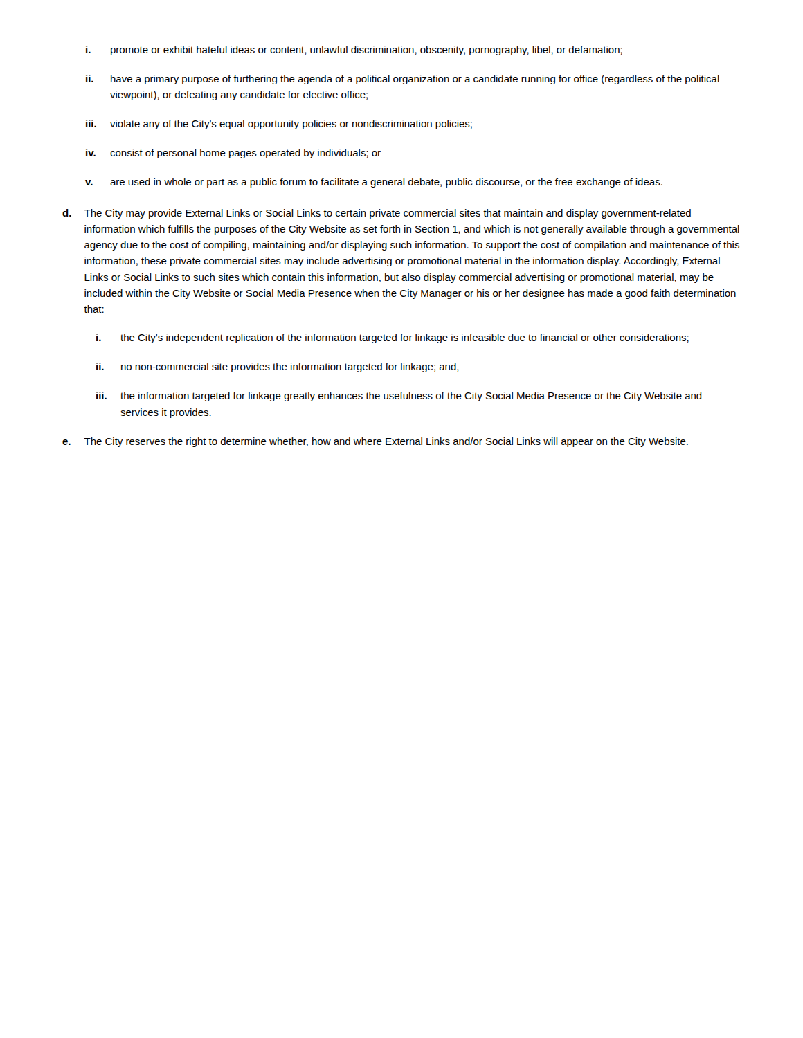i. promote or exhibit hateful ideas or content, unlawful discrimination, obscenity, pornography, libel, or defamation;
ii. have a primary purpose of furthering the agenda of a political organization or a candidate running for office (regardless of the political viewpoint), or defeating any candidate for elective office;
iii. violate any of the City's equal opportunity policies or nondiscrimination policies;
iv. consist of personal home pages operated by individuals; or
v. are used in whole or part as a public forum to facilitate a general debate, public discourse, or the free exchange of ideas.
d. The City may provide External Links or Social Links to certain private commercial sites that maintain and display government-related information which fulfills the purposes of the City Website as set forth in Section 1, and which is not generally available through a governmental agency due to the cost of compiling, maintaining and/or displaying such information. To support the cost of compilation and maintenance of this information, these private commercial sites may include advertising or promotional material in the information display. Accordingly, External Links or Social Links to such sites which contain this information, but also display commercial advertising or promotional material, may be included within the City Website or Social Media Presence when the City Manager or his or her designee has made a good faith determination that:
i. the City's independent replication of the information targeted for linkage is infeasible due to financial or other considerations;
ii. no non-commercial site provides the information targeted for linkage; and,
iii. the information targeted for linkage greatly enhances the usefulness of the City Social Media Presence or the City Website and services it provides.
e. The City reserves the right to determine whether, how and where External Links and/or Social Links will appear on the City Website.